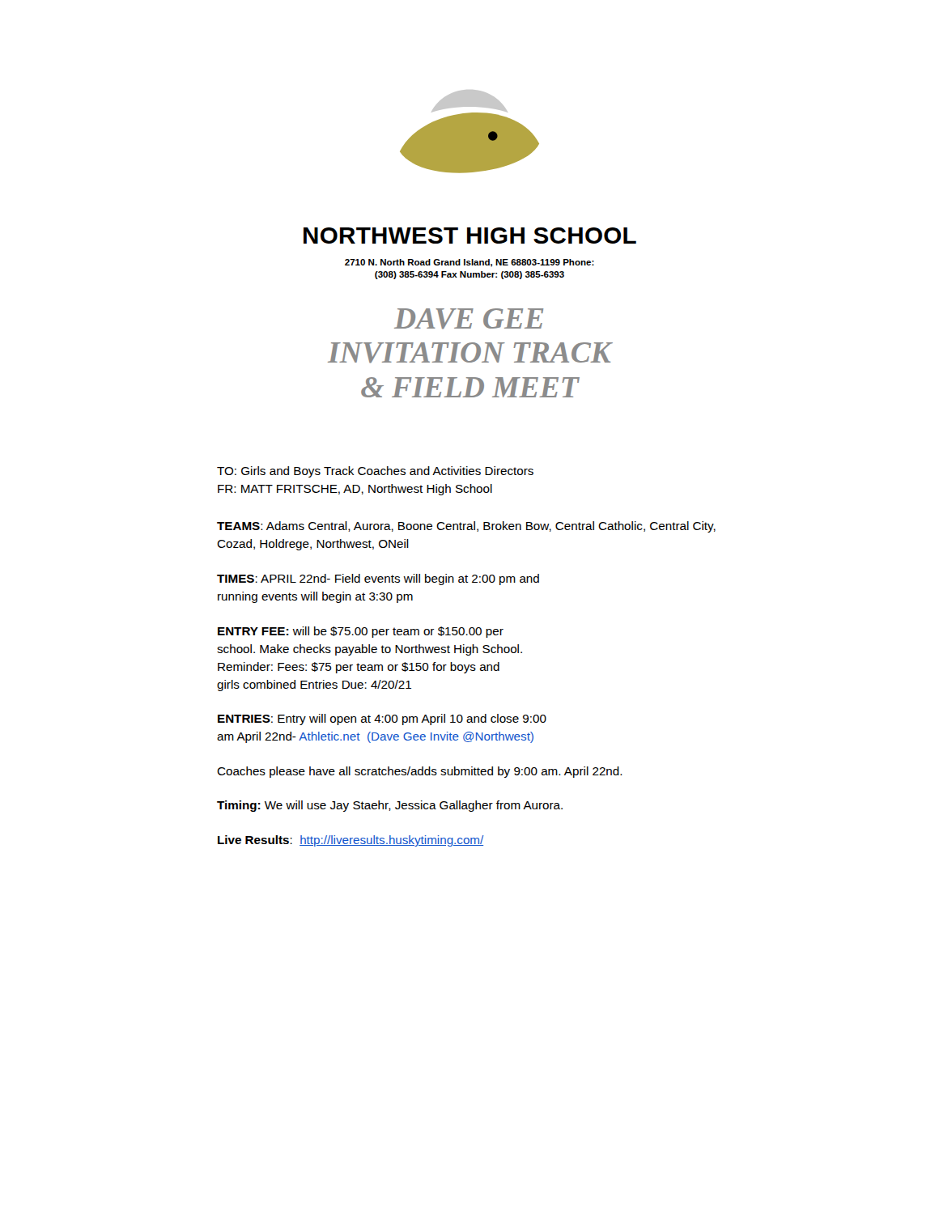NORTHWEST HIGH SCHOOL
2710 N. North Road Grand Island, NE 68803-1199 Phone:
(308) 385-6394 Fax Number: (308) 385-6393
DAVE GEE
INVITATION TRACK
& FIELD MEET
TO: Girls and Boys Track Coaches and Activities Directors FR: MATT FRITSCHE, AD, Northwest High School
TEAMS: Adams Central, Aurora, Boone Central, Broken Bow, Central Catholic, Central City, Cozad, Holdrege, Northwest, ONeil
TIMES: APRIL 22nd- Field events will begin at 2:00 pm and
running events will begin at 3:30 pm
ENTRY FEE: will be $75.00 per team or $150.00 per
school. Make checks payable to Northwest High School.
Reminder: Fees: $75 per team or $150 for boys and
girls combined Entries Due: 4/20/21
ENTRIES: Entry will open at 4:00 pm April 10 and close 9:00
am April 22nd- Athletic.net (Dave Gee Invite @Northwest)
Coaches please have all scratches/adds submitted by 9:00 am. April 22nd.
Timing: We will use Jay Staehr, Jessica Gallagher from Aurora.
Live Results: http://liveresults.huskytiming.com/